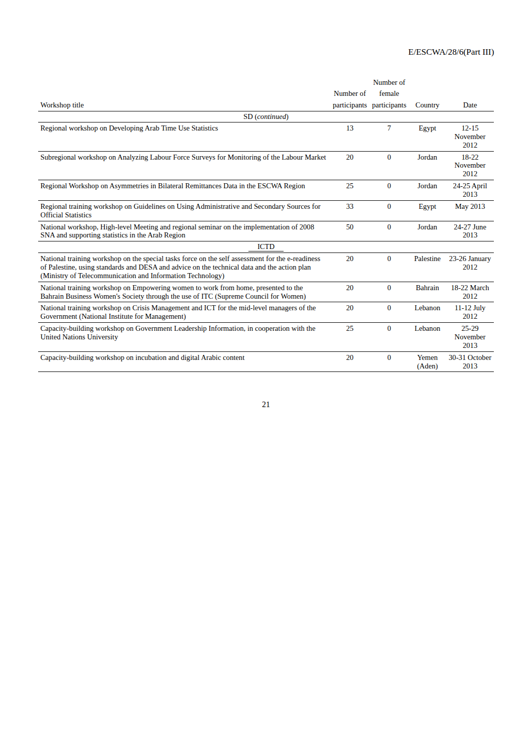E/ESCWA/28/6(Part III)
| | | Number of | | |
| --- | --- | --- | --- | --- |
| | Number of | female | | |
| Workshop title | participants | participants | Country | Date |
| SD ( continued ) |
| Regional workshop on Developing Arab Time Use Statistics | 13 | 7 | Egypt | 12-15 November 2012 |
| Subregional workshop on Analyzing Labour Force Surveys for Monitoring of the Labour Market | 20 | 0 | Jordan | 18-22 November 2012 |
| Regional Workshop on Asymmetries in Bilateral Remittances Data in the ESCWA Region | 25 | 0 | Jordan | 24-25 April 2013 |
| Regional training workshop on Guidelines on Using Administrative and Secondary Sources for Official Statistics | 33 | 0 | Egypt | May 2013 |
| National workshop, High-level Meeting and regional seminar on the implementation of 2008 SNA and supporting statistics in the Arab Region | 50 | 0 | Jordan | 24-27 June 2013 |
| ICTD |
| National training workshop on the special tasks force on the self assessment for the e-readiness of Palestine, using standards and DESA and advice on the technical data and the action plan (Ministry of Telecommunication and Information Technology) | 20 | 0 | Palestine | 23-26 January 2012 |
| National training workshop on Empowering women to work from home, presented to the Bahrain Business Women's Society through the use of ITC (Supreme Council for Women) | 20 | 0 | Bahrain | 18-22 March 2012 |
| National training workshop on Crisis Management and ICT for the mid-level managers of the Government (National Institute for Management) | 20 | 0 | Lebanon | 11-12 July 2012 |
| Capacity-building workshop on Government Leadership Information, in cooperation with the United Nations University | 25 | 0 | Lebanon | 25-29 November 2013 |
| Capacity-building workshop on incubation and digital Arabic content | 20 | 0 | Yemen (Aden) | 30-31 October 2013 |
21